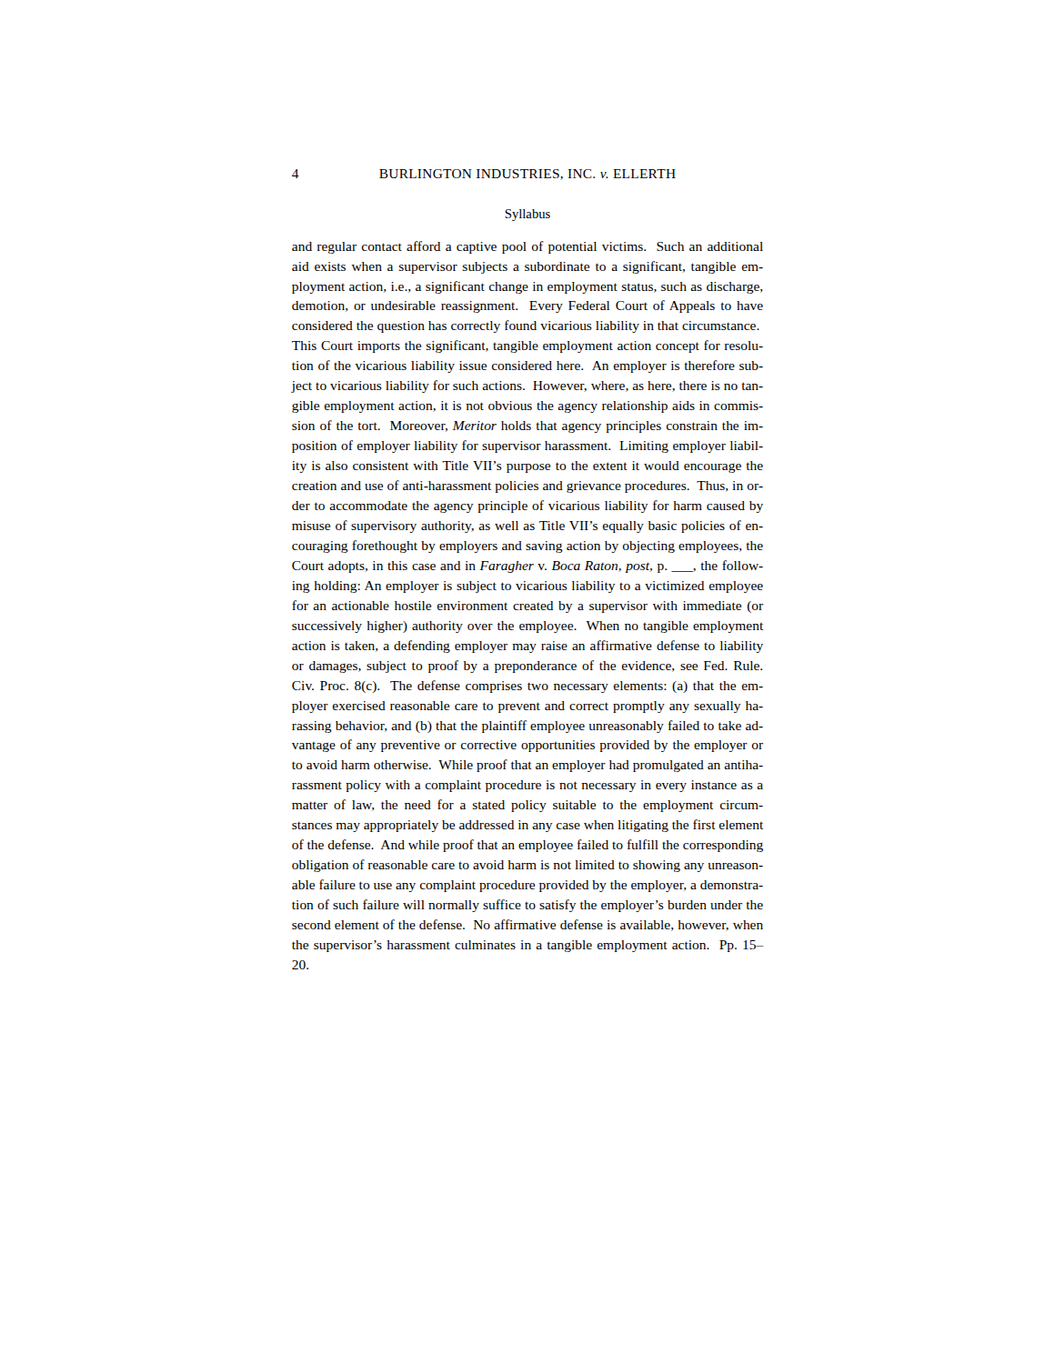4 BURLINGTON INDUSTRIES, INC. v. ELLERTH
Syllabus
and regular contact afford a captive pool of potential victims. Such an additional aid exists when a supervisor subjects a subordinate to a significant, tangible employment action, i.e., a significant change in employment status, such as discharge, demotion, or undesirable reassignment. Every Federal Court of Appeals to have considered the question has correctly found vicarious liability in that circumstance. This Court imports the significant, tangible employment action concept for resolution of the vicarious liability issue considered here. An employer is therefore subject to vicarious liability for such actions. However, where, as here, there is no tangible employment action, it is not obvious the agency relationship aids in commission of the tort. Moreover, Meritor holds that agency principles constrain the imposition of employer liability for supervisor harassment. Limiting employer liability is also consistent with Title VII’s purpose to the extent it would encourage the creation and use of anti-harassment policies and grievance procedures. Thus, in order to accommodate the agency principle of vicarious liability for harm caused by misuse of supervisory authority, as well as Title VII’s equally basic policies of encouraging forethought by employers and saving action by objecting employees, the Court adopts, in this case and in Faragher v. Boca Raton, post, p. ___, the following holding: An employer is subject to vicarious liability to a victimized employee for an actionable hostile environment created by a supervisor with immediate (or successively higher) authority over the employee. When no tangible employment action is taken, a defending employer may raise an affirmative defense to liability or damages, subject to proof by a preponderance of the evidence, see Fed. Rule. Civ. Proc. 8(c). The defense comprises two necessary elements: (a) that the employer exercised reasonable care to prevent and correct promptly any sexually harassing behavior, and (b) that the plaintiff employee unreasonably failed to take advantage of any preventive or corrective opportunities provided by the employer or to avoid harm otherwise. While proof that an employer had promulgated an antiharassment policy with a complaint procedure is not necessary in every instance as a matter of law, the need for a stated policy suitable to the employment circumstances may appropriately be addressed in any case when litigating the first element of the defense. And while proof that an employee failed to fulfill the corresponding obligation of reasonable care to avoid harm is not limited to showing any unreasonable failure to use any complaint procedure provided by the employer, a demonstration of such failure will normally suffice to satisfy the employer’s burden under the second element of the defense. No affirmative defense is available, however, when the supervisor’s harassment culminates in a tangible employment action. Pp. 15–20.